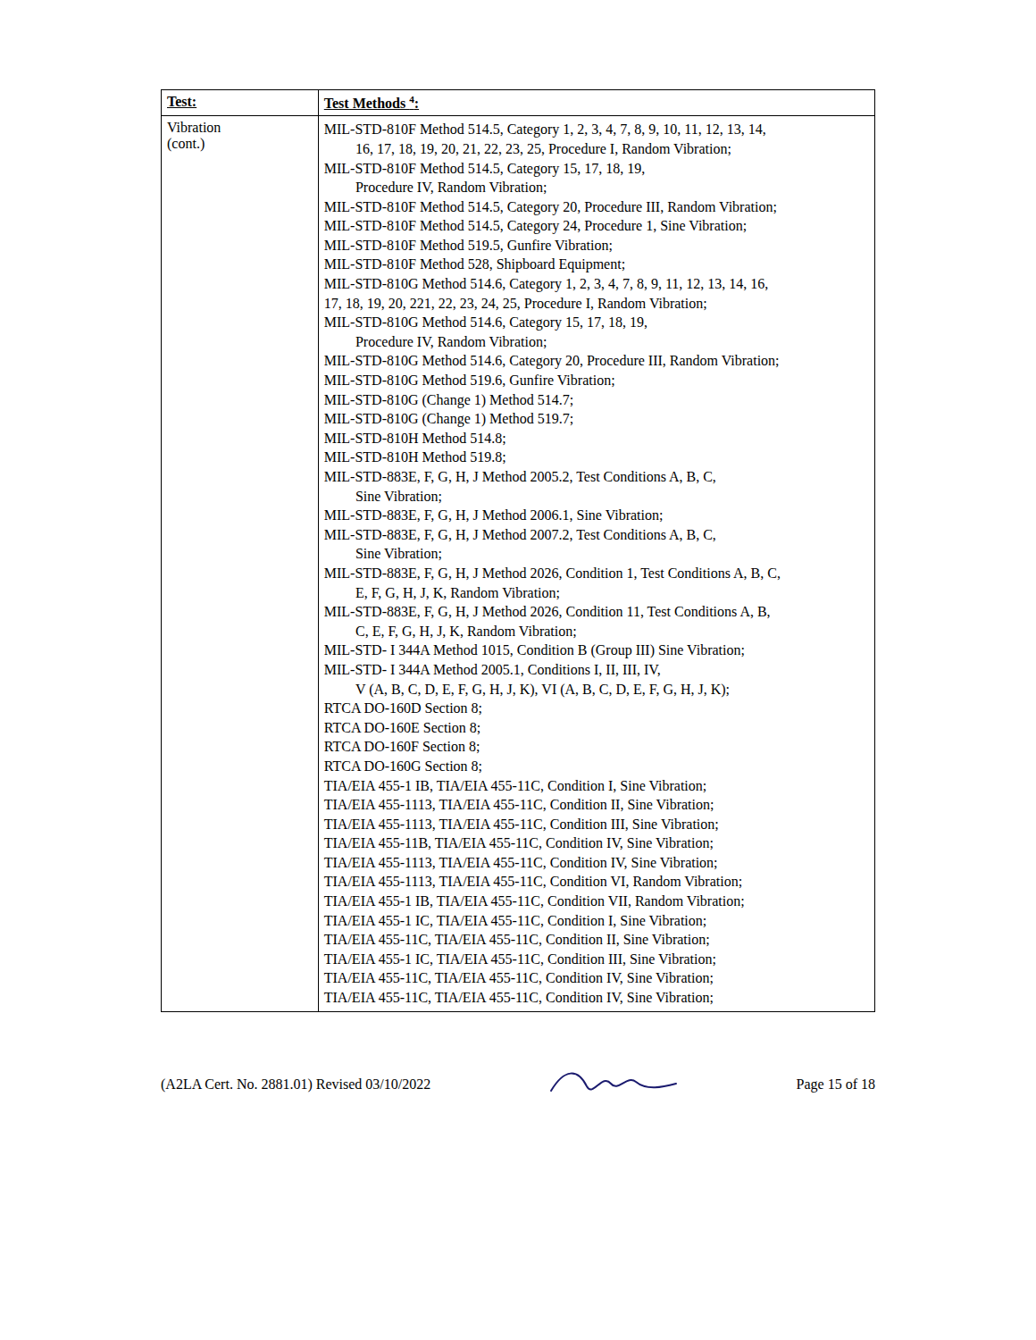| Test: | Test Methods 4 : |
| --- | --- |
| Vibration (cont.) | MIL-STD-810F Method 514.5, Category 1, 2, 3, 4, 7, 8, 9, 10, 11, 12, 13, 14, 16, 17, 18, 19, 20, 21, 22, 23, 25, Procedure I, Random Vibration; MIL-STD-810F Method 514.5, Category 15, 17, 18, 19, Procedure IV, Random Vibration; MIL-STD-810F Method 514.5, Category 20, Procedure III, Random Vibration; MIL-STD-810F Method 514.5, Category 24, Procedure 1, Sine Vibration; MIL-STD-810F Method 519.5, Gunfire Vibration; MIL-STD-810F Method 528, Shipboard Equipment; MIL-STD-810G Method 514.6, Category 1, 2, 3, 4, 7, 8, 9, 11, 12, 13, 14, 16, 17, 18, 19, 20, 221, 22, 23, 24, 25, Procedure I, Random Vibration; MIL-STD-810G Method 514.6, Category 15, 17, 18, 19, Procedure IV, Random Vibration; MIL-STD-810G Method 514.6, Category 20, Procedure III, Random Vibration; MIL-STD-810G Method 519.6, Gunfire Vibration; MIL-STD-810G (Change 1) Method 514.7; MIL-STD-810G (Change 1) Method 519.7; MIL-STD-810H Method 514.8; MIL-STD-810H Method 519.8; MIL-STD-883E, F, G, H, J Method 2005.2, Test Conditions A, B, C, Sine Vibration; MIL-STD-883E, F, G, H, J Method 2006.1, Sine Vibration; MIL-STD-883E, F, G, H, J Method 2007.2, Test Conditions A, B, C, Sine Vibration; MIL-STD-883E, F, G, H, J Method 2026, Condition 1, Test Conditions A, B, C, E, F, G, H, J, K, Random Vibration; MIL-STD-883E, F, G, H, J Method 2026, Condition 11, Test Conditions A, B, C, E, F, G, H, J, K, Random Vibration; MIL-STD- I 344A Method 1015, Condition B (Group III) Sine Vibration; MIL-STD- I 344A Method 2005.1, Conditions I, II, III, IV, V (A, B, C, D, E, F, G, H, J, K), VI (A, B, C, D, E, F, G, H, J, K); RTCA DO-160D Section 8; RTCA DO-160E Section 8; RTCA DO-160F Section 8; RTCA DO-160G Section 8; TIA/EIA 455-1 IB, TIA/EIA 455-11C, Condition I, Sine Vibration; TIA/EIA 455-1113, TIA/EIA 455-11C, Condition II, Sine Vibration; TIA/EIA 455-1113, TIA/EIA 455-11C, Condition III, Sine Vibration; TIA/EIA 455-11B, TIA/EIA 455-11C, Condition IV, Sine Vibration; TIA/EIA 455-1113, TIA/EIA 455-11C, Condition IV, Sine Vibration; TIA/EIA 455-1113, TIA/EIA 455-11C, Condition VI, Random Vibration; TIA/EIA 455-1 IB, TIA/EIA 455-11C, Condition VII, Random Vibration; TIA/EIA 455-1 IC, TIA/EIA 455-11C, Condition I, Sine Vibration; TIA/EIA 455-11C, TIA/EIA 455-11C, Condition II, Sine Vibration; TIA/EIA 455-1 IC, TIA/EIA 455-11C, Condition III, Sine Vibration; TIA/EIA 455-11C, TIA/EIA 455-11C, Condition IV, Sine Vibration; TIA/EIA 455-11C, TIA/EIA 455-11C, Condition IV, Sine Vibration; |
(A2LA Cert. No. 2881.01) Revised 03/10/2022
Page 15 of 18